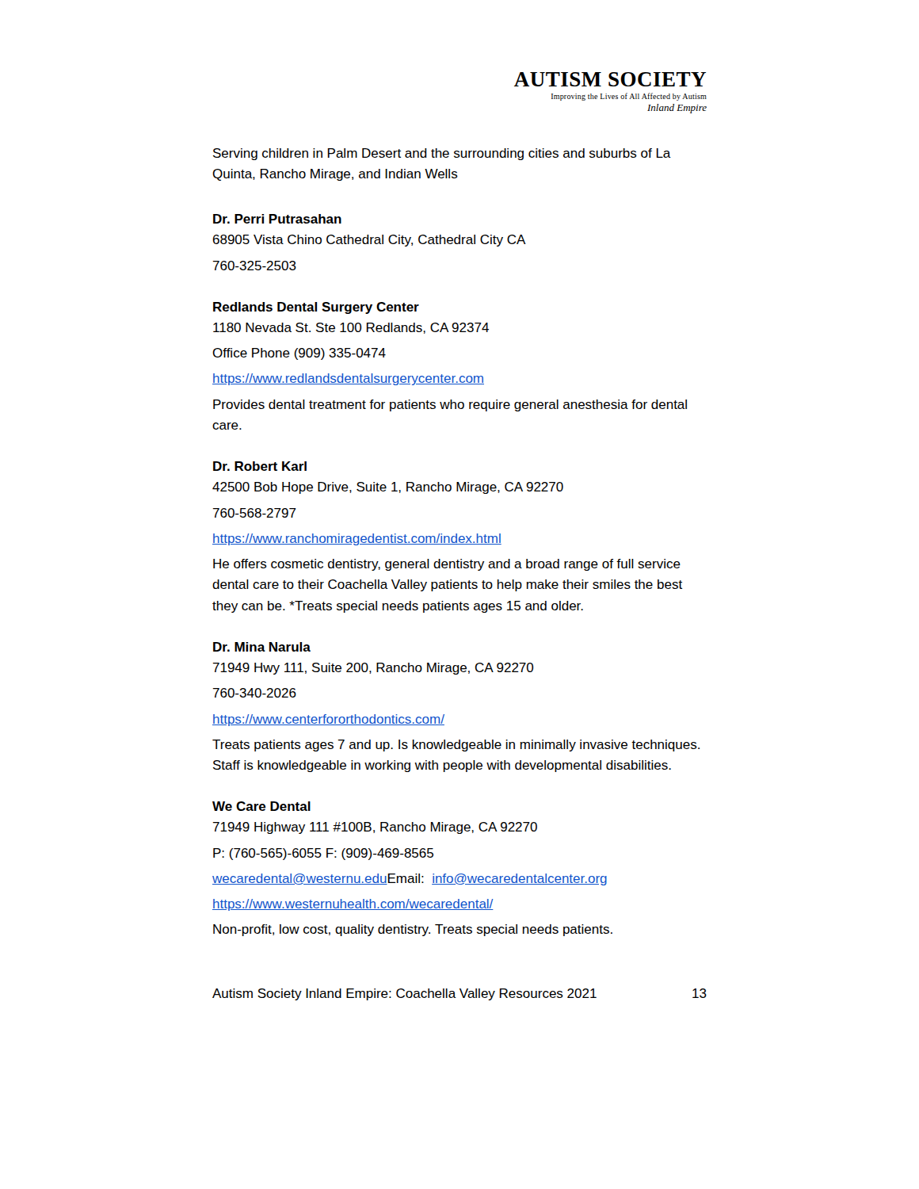AUTISM SOCIETY
Improving the Lives of All Affected by Autism
Inland Empire
Serving children in Palm Desert and the surrounding cities and suburbs of La Quinta, Rancho Mirage, and Indian Wells
Dr. Perri Putrasahan
68905 Vista Chino Cathedral City, Cathedral City CA
760-325-2503
Redlands Dental Surgery Center
1180 Nevada St. Ste 100 Redlands, CA 92374
Office Phone (909) 335-0474
https://www.redlandsdentalsurgerycenter.com
Provides dental treatment for patients who require general anesthesia for dental care.
Dr. Robert Karl
42500 Bob Hope Drive, Suite 1, Rancho Mirage, CA 92270
760-568-2797
https://www.ranchomiragedentist.com/index.html
He offers cosmetic dentistry, general dentistry and a broad range of full service dental care to their Coachella Valley patients to help make their smiles the best they can be. *Treats special needs patients ages 15 and older.
Dr. Mina Narula
71949 Hwy 111, Suite 200, Rancho Mirage, CA 92270
760-340-2026
https://www.centerfororthodontics.com/
Treats patients ages 7 and up. Is knowledgeable in minimally invasive techniques. Staff is knowledgeable in working with people with developmental disabilities.
We Care Dental
71949 Highway 111 #100B, Rancho Mirage, CA 92270
P: (760-565)-6055 F: (909)-469-8565
wecaredental@westernu.edu Email: info@wecaredentalcenter.org
https://www.westernuhealth.com/wecaredental/
Non-profit, low cost, quality dentistry. Treats special needs patients.
Autism Society Inland Empire: Coachella Valley Resources 2021 13